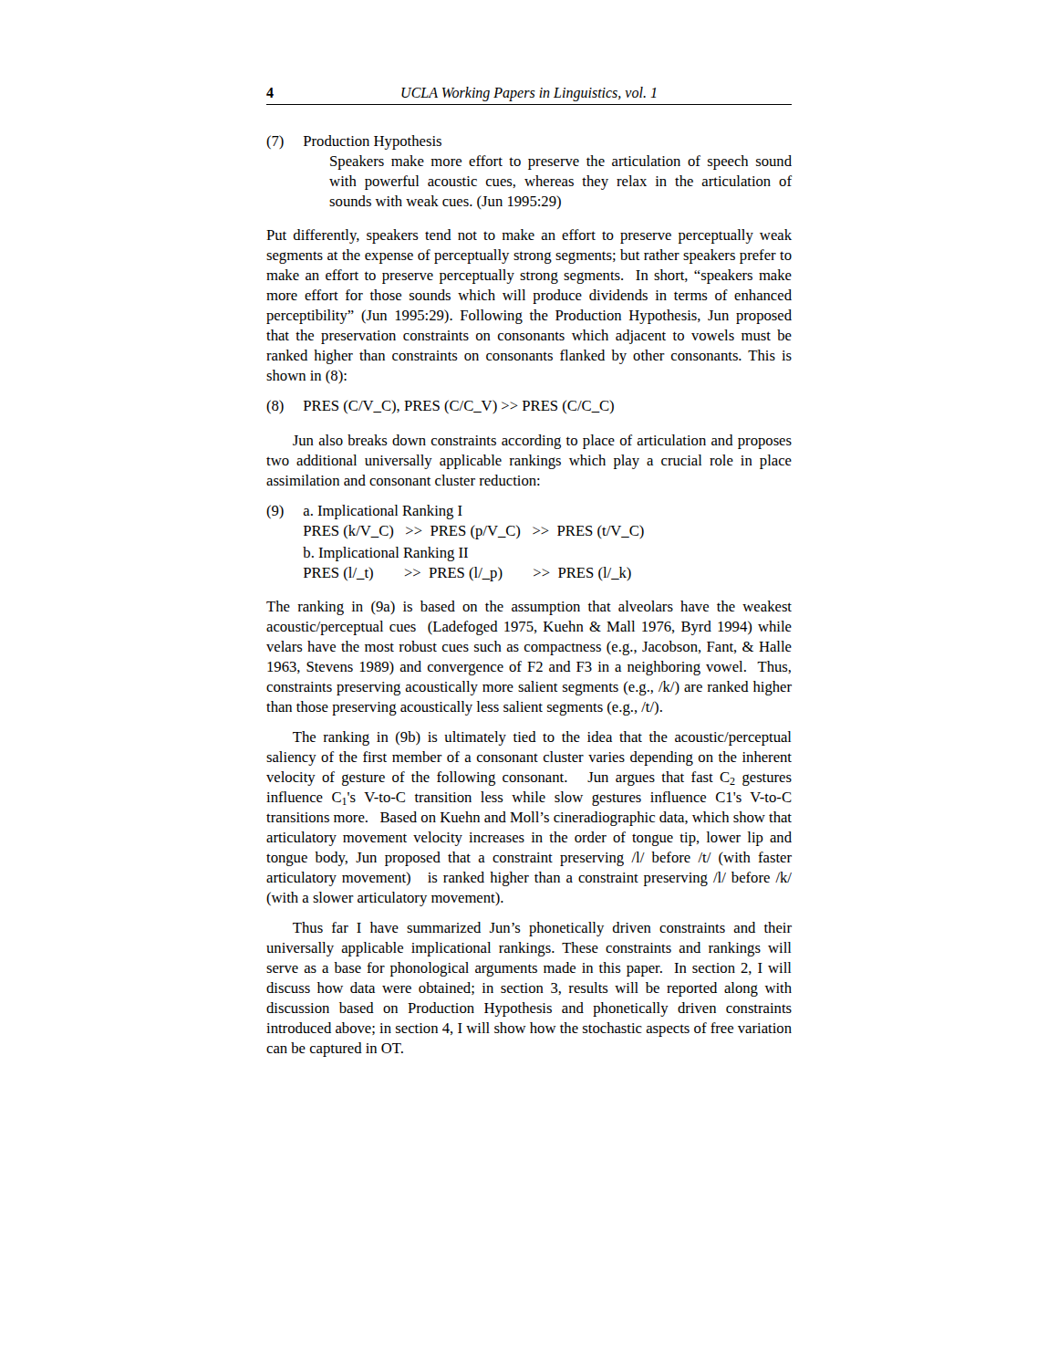4 UCLA Working Papers in Linguistics, vol. 1
(7) Production Hypothesis Speakers make more effort to preserve the articulation of speech sound with powerful acoustic cues, whereas they relax in the articulation of sounds with weak cues. (Jun 1995:29)
Put differently, speakers tend not to make an effort to preserve perceptually weak segments at the expense of perceptually strong segments; but rather speakers prefer to make an effort to preserve perceptually strong segments. In short, “speakers make more effort for those sounds which will produce dividends in terms of enhanced perceptibility” (Jun 1995:29). Following the Production Hypothesis, Jun proposed that the preservation constraints on consonants which adjacent to vowels must be ranked higher than constraints on consonants flanked by other consonants. This is shown in (8):
(8) PRES (C/V_C), PRES (C/C_V) >> PRES (C/C_C)
Jun also breaks down constraints according to place of articulation and proposes two additional universally applicable rankings which play a crucial role in place assimilation and consonant cluster reduction:
(9) a. Implicational Ranking I PRES (k/V_C) >> PRES (p/V_C) >> PRES (t/V_C) b. Implicational Ranking II PRES (l/_t) >> PRES (l/_p) >> PRES (l/_k)
The ranking in (9a) is based on the assumption that alveolars have the weakest acoustic/perceptual cues (Ladefoged 1975, Kuehn & Mall 1976, Byrd 1994) while velars have the most robust cues such as compactness (e.g., Jacobson, Fant, & Halle 1963, Stevens 1989) and convergence of F2 and F3 in a neighboring vowel. Thus, constraints preserving acoustically more salient segments (e.g., /k/) are ranked higher than those preserving acoustically less salient segments (e.g., /t/).
The ranking in (9b) is ultimately tied to the idea that the acoustic/perceptual saliency of the first member of a consonant cluster varies depending on the inherent velocity of gesture of the following consonant. Jun argues that fast C2 gestures influence C1's V-to-C transition less while slow gestures influence C1's V-to-C transitions more. Based on Kuehn and Moll’s cineradiographic data, which show that articulatory movement velocity increases in the order of tongue tip, lower lip and tongue body, Jun proposed that a constraint preserving /l/ before /t/ (with faster articulatory movement) is ranked higher than a constraint preserving /l/ before /k/ (with a slower articulatory movement).
Thus far I have summarized Jun’s phonetically driven constraints and their universally applicable implicational rankings. These constraints and rankings will serve as a base for phonological arguments made in this paper. In section 2, I will discuss how data were obtained; in section 3, results will be reported along with discussion based on Production Hypothesis and phonetically driven constraints introduced above; in section 4, I will show how the stochastic aspects of free variation can be captured in OT.